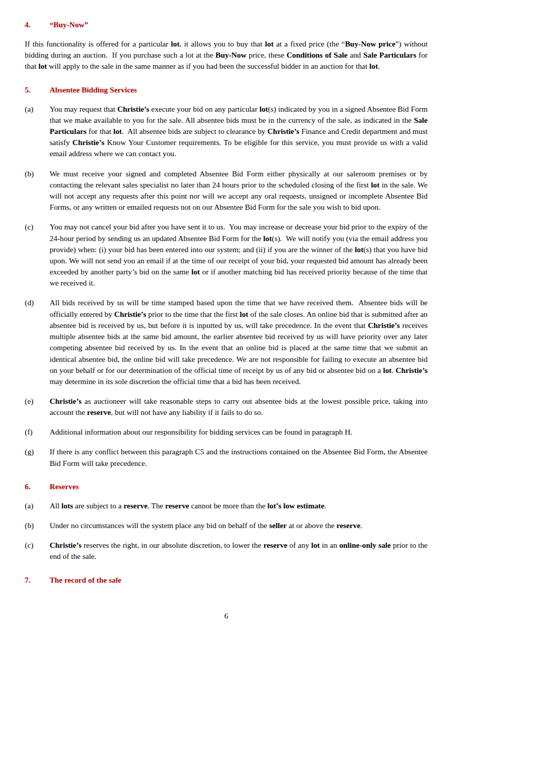4.“Buy-Now”
If this functionality is offered for a particular lot, it allows you to buy that lot at a fixed price (the “Buy-Now price”) without bidding during an auction. If you purchase such a lot at the Buy-Now price, these Conditions of Sale and Sale Particulars for that lot will apply to the sale in the same manner as if you had been the successful bidder in an auction for that lot.
5. Absentee Bidding Services
(a)
You may request that Christie’s execute your bid on any particular lot(s) indicated by you in a signed Absentee Bid Form that we make available to you for the sale. All absentee bids must be in the currency of the sale, as indicated in the Sale Particulars for that lot. All absentee bids are subject to clearance by Christie’s Finance and Credit department and must satisfy Christie’s Know Your Customer requirements. To be eligible for this service, you must provide us with a valid email address where we can contact you.
(b)
We must receive your signed and completed Absentee Bid Form either physically at our saleroom premises or by contacting the relevant sales specialist no later than 24 hours prior to the scheduled closing of the first lot in the sale. We will not accept any requests after this point nor will we accept any oral requests, unsigned or incomplete Absentee Bid Forms, or any written or emailed requests not on our Absentee Bid Form for the sale you wish to bid upon.
(c)
You may not cancel your bid after you have sent it to us. You may increase or decrease your bid prior to the expiry of the 24-hour period by sending us an updated Absentee Bid Form for the lot(s). We will notify you (via the email address you provide) when: (i) your bid has been entered into our system; and (ii) if you are the winner of the lot(s) that you have bid upon. We will not send you an email if at the time of our receipt of your bid, your requested bid amount has already been exceeded by another party’s bid on the same lot or if another matching bid has received priority because of the time that we received it.
(d)
All bids received by us will be time stamped based upon the time that we have received them. Absentee bids will be officially entered by Christie’s prior to the time that the first lot of the sale closes. An online bid that is submitted after an absentee bid is received by us, but before it is inputted by us, will take precedence. In the event that Christie’s receives multiple absentee bids at the same bid amount, the earlier absentee bid received by us will have priority over any later competing absentee bid received by us. In the event that an online bid is placed at the same time that we submit an identical absentee bid, the online bid will take precedence. We are not responsible for failing to execute an absentee bid on your behalf or for our determination of the official time of receipt by us of any bid or absentee bid on a lot. Christie’s may determine in its sole discretion the official time that a bid has been received.
(e)
Christie’s as auctioneer will take reasonable steps to carry out absentee bids at the lowest possible price, taking into account the reserve, but will not have any liability if it fails to do so.
(f)
Additional information about our responsibility for bidding services can be found in paragraph H.
(g)
If there is any conflict between this paragraph C5 and the instructions contained on the Absentee Bid Form, the Absentee Bid Form will take precedence.
6. Reserves
(a)
All lots are subject to a reserve. The reserve cannot be more than the lot’s low estimate.
(b)
Under no circumstances will the system place any bid on behalf of the seller at or above the reserve.
(c)
Christie’s reserves the right, in our absolute discretion, to lower the reserve of any lot in an online-only sale prior to the end of the sale.
7. The record of the sale
6